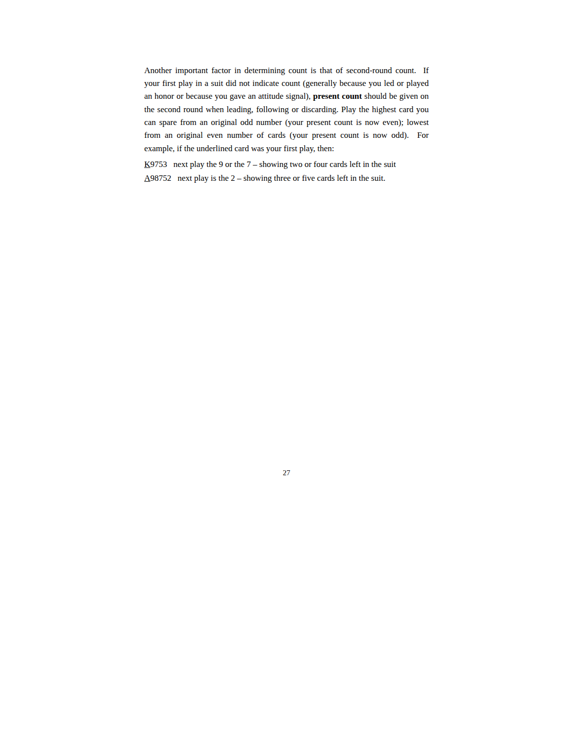Another important factor in determining count is that of second-round count. If your first play in a suit did not indicate count (generally because you led or played an honor or because you gave an attitude signal), present count should be given on the second round when leading, following or discarding. Play the highest card you can spare from an original odd number (your present count is now even); lowest from an original even number of cards (your present count is now odd). For example, if the underlined card was your first play, then:
K9753 next play the 9 or the 7 – showing two or four cards left in the suit
A98752 next play is the 2 – showing three or five cards left in the suit.
27